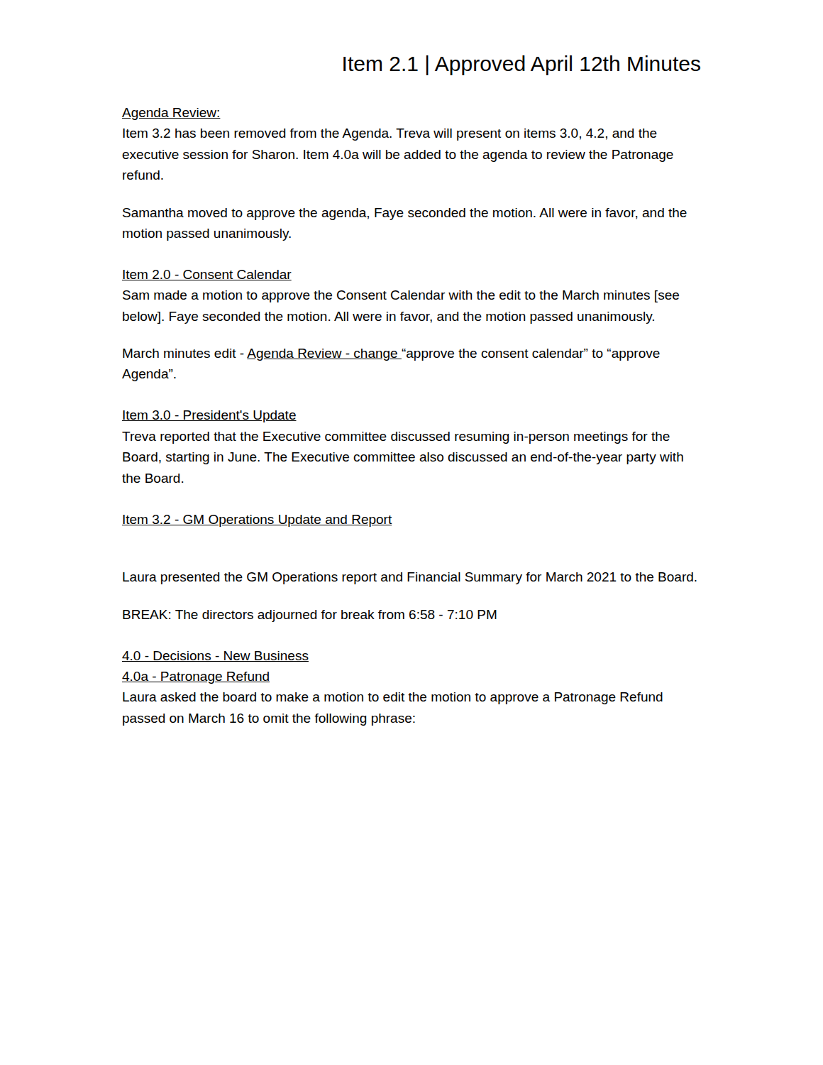Item 2.1 | Approved April 12th Minutes
Agenda Review:
Item 3.2 has been removed from the Agenda. Treva will present on items 3.0, 4.2, and the executive session for Sharon. Item 4.0a will be added to the agenda to review the Patronage refund.
Samantha moved to approve the agenda, Faye seconded the motion. All were in favor, and the motion passed unanimously.
Item 2.0 - Consent Calendar
Sam made a motion to approve the Consent Calendar with the edit to the March minutes [see below]. Faye seconded the motion. All were in favor, and the motion passed unanimously.
March minutes edit - Agenda Review - change “approve the consent calendar” to “approve Agenda”.
Item 3.0 - President's Update
Treva reported that the Executive committee discussed resuming in-person meetings for the Board, starting in June. The Executive committee also discussed an end-of-the-year party with the Board.
Item 3.2 - GM Operations Update and Report
Laura presented the GM Operations report and Financial Summary for March 2021 to the Board.
BREAK: The directors adjourned for break from 6:58 - 7:10 PM
4.0 - Decisions - New Business
4.0a - Patronage Refund
Laura asked the board to make a motion to edit the motion to approve a Patronage Refund passed on March 16 to omit the following phrase: